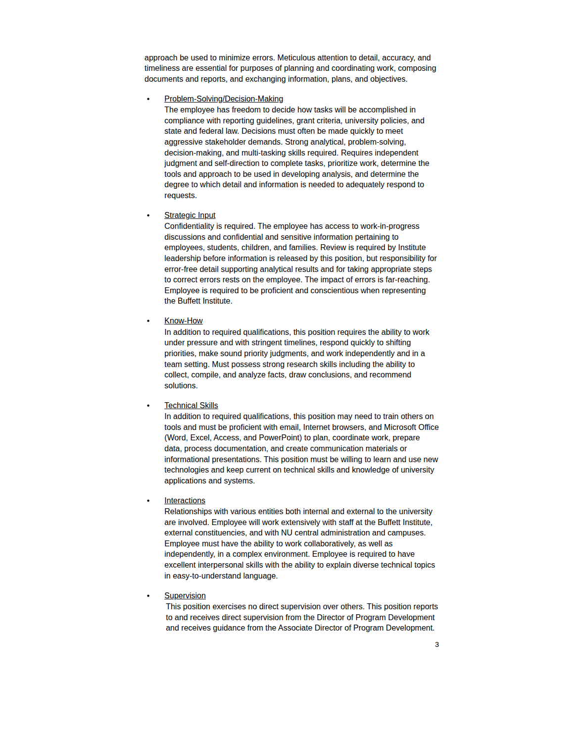approach be used to minimize errors. Meticulous attention to detail, accuracy, and timeliness are essential for purposes of planning and coordinating work, composing documents and reports, and exchanging information, plans, and objectives.
Problem-Solving/Decision-Making The employee has freedom to decide how tasks will be accomplished in compliance with reporting guidelines, grant criteria, university policies, and state and federal law. Decisions must often be made quickly to meet aggressive stakeholder demands. Strong analytical, problem-solving, decision-making, and multi-tasking skills required. Requires independent judgment and self-direction to complete tasks, prioritize work, determine the tools and approach to be used in developing analysis, and determine the degree to which detail and information is needed to adequately respond to requests.
Strategic Input Confidentiality is required. The employee has access to work-in-progress discussions and confidential and sensitive information pertaining to employees, students, children, and families. Review is required by Institute leadership before information is released by this position, but responsibility for error-free detail supporting analytical results and for taking appropriate steps to correct errors rests on the employee. The impact of errors is far-reaching. Employee is required to be proficient and conscientious when representing the Buffett Institute.
Know-How In addition to required qualifications, this position requires the ability to work under pressure and with stringent timelines, respond quickly to shifting priorities, make sound priority judgments, and work independently and in a team setting. Must possess strong research skills including the ability to collect, compile, and analyze facts, draw conclusions, and recommend solutions.
Technical Skills In addition to required qualifications, this position may need to train others on tools and must be proficient with email, Internet browsers, and Microsoft Office (Word, Excel, Access, and PowerPoint) to plan, coordinate work, prepare data, process documentation, and create communication materials or informational presentations. This position must be willing to learn and use new technologies and keep current on technical skills and knowledge of university applications and systems.
Interactions Relationships with various entities both internal and external to the university are involved. Employee will work extensively with staff at the Buffett Institute, external constituencies, and with NU central administration and campuses. Employee must have the ability to work collaboratively, as well as independently, in a complex environment. Employee is required to have excellent interpersonal skills with the ability to explain diverse technical topics in easy-to-understand language.
Supervision This position exercises no direct supervision over others. This position reports to and receives direct supervision from the Director of Program Development and receives guidance from the Associate Director of Program Development.
3